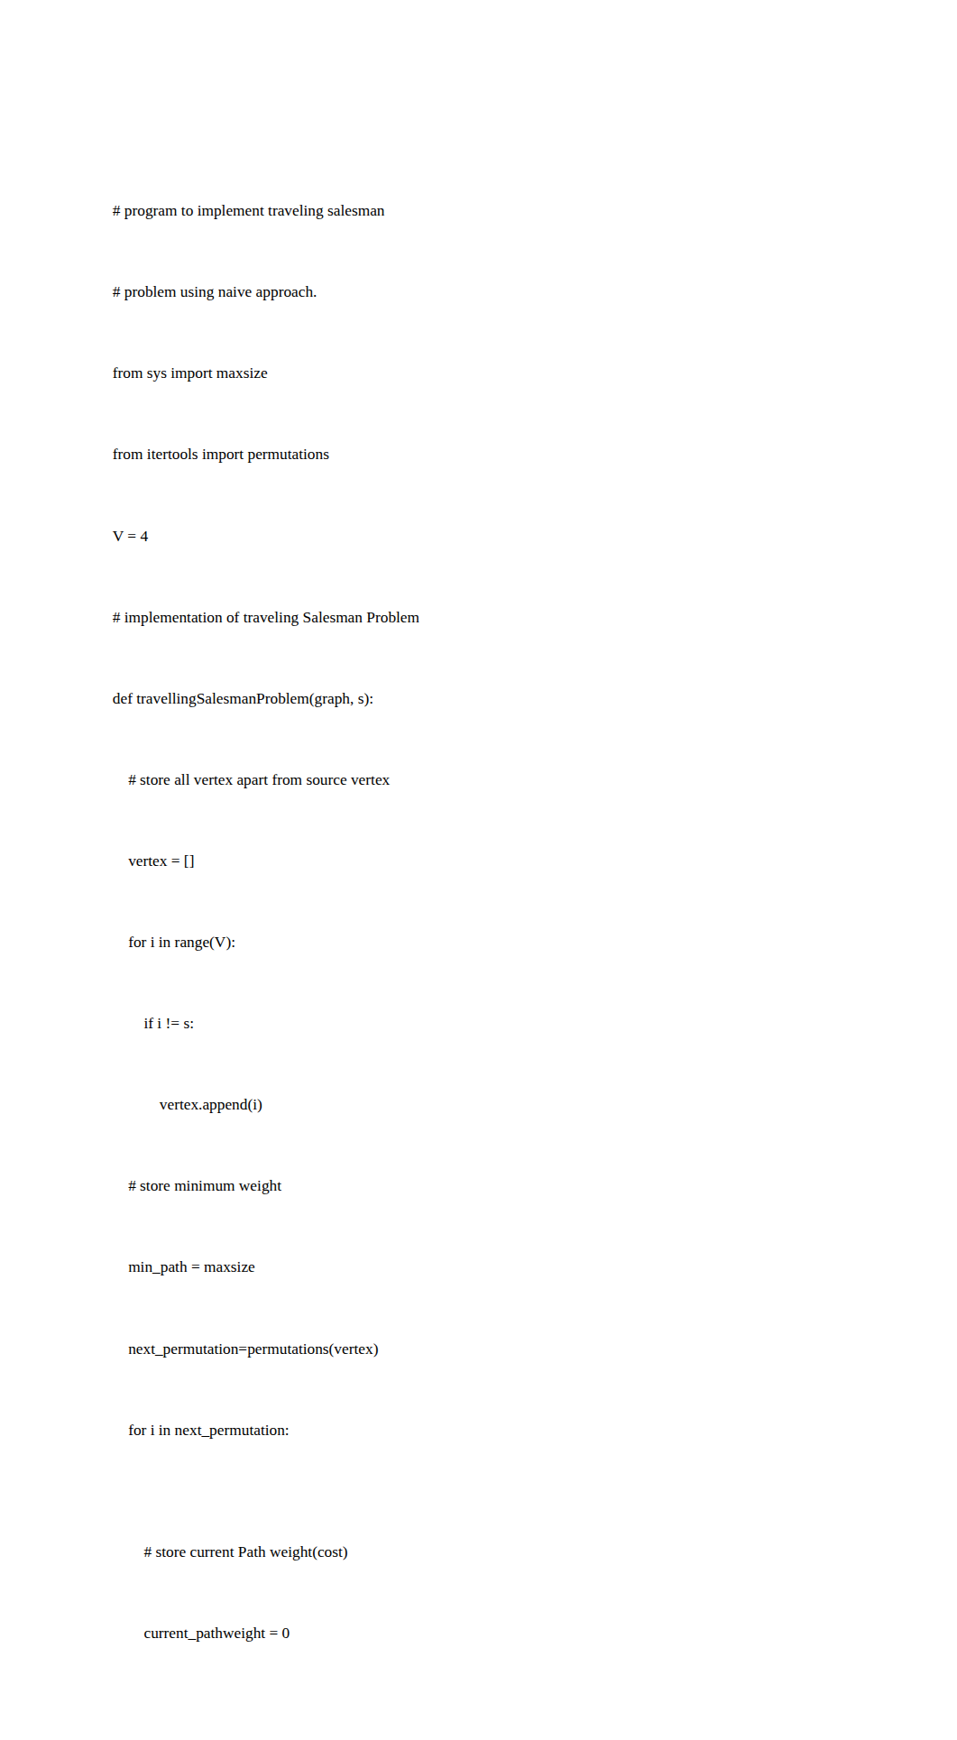# program to implement traveling salesman

# problem using naive approach.

from sys import maxsize

from itertools import permutations

V = 4

# implementation of traveling Salesman Problem

def travellingSalesmanProblem(graph, s):

    # store all vertex apart from source vertex

    vertex = []

    for i in range(V):

        if i != s:

            vertex.append(i)

    # store minimum weight

    min_path = maxsize

    next_permutation=permutations(vertex)

    for i in next_permutation:


        # store current Path weight(cost)

        current_pathweight = 0